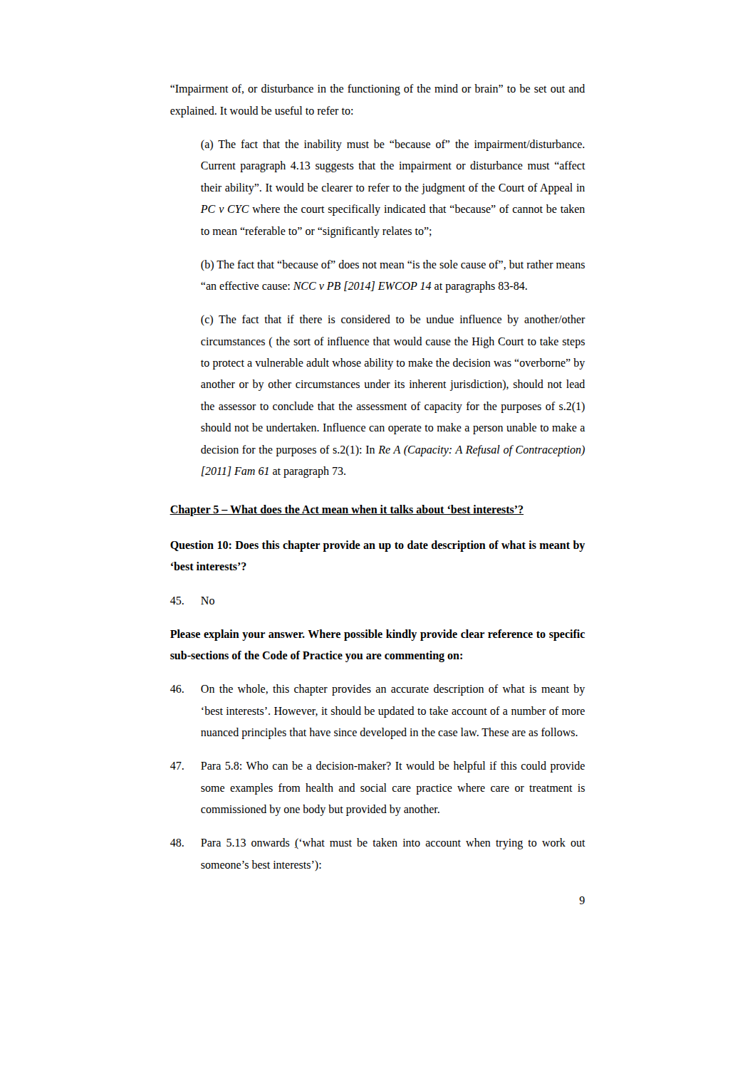“Impairment of, or disturbance in the functioning of the mind or brain” to be set out and explained. It would be useful to refer to:
(a) The fact that the inability must be “because of” the impairment/disturbance. Current paragraph 4.13 suggests that the impairment or disturbance must “affect their ability”. It would be clearer to refer to the judgment of the Court of Appeal in PC v CYC where the court specifically indicated that “because” of cannot be taken to mean “referable to” or “significantly relates to”;
(b) The fact that “because of” does not mean “is the sole cause of”, but rather means “an effective cause: NCC v PB [2014] EWCOP 14 at paragraphs 83-84.
(c) The fact that if there is considered to be undue influence by another/other circumstances ( the sort of influence that would cause the High Court to take steps to protect a vulnerable adult whose ability to make the decision was “overborne” by another or by other circumstances under its inherent jurisdiction), should not lead the assessor to conclude that the assessment of capacity for the purposes of s.2(1) should not be undertaken. Influence can operate to make a person unable to make a decision for the purposes of s.2(1): In Re A (Capacity: A Refusal of Contraception) [2011] Fam 61 at paragraph 73.
Chapter 5 – What does the Act mean when it talks about ‘best interests’?
Question 10: Does this chapter provide an up to date description of what is meant by ‘best interests’?
45. No
Please explain your answer. Where possible kindly provide clear reference to specific sub-sections of the Code of Practice you are commenting on:
46. On the whole, this chapter provides an accurate description of what is meant by ‘best interests’. However, it should be updated to take account of a number of more nuanced principles that have since developed in the case law. These are as follows.
47. Para 5.8: Who can be a decision-maker? It would be helpful if this could provide some examples from health and social care practice where care or treatment is commissioned by one body but provided by another.
48. Para 5.13 onwards (‘what must be taken into account when trying to work out someone’s best interests’):
9